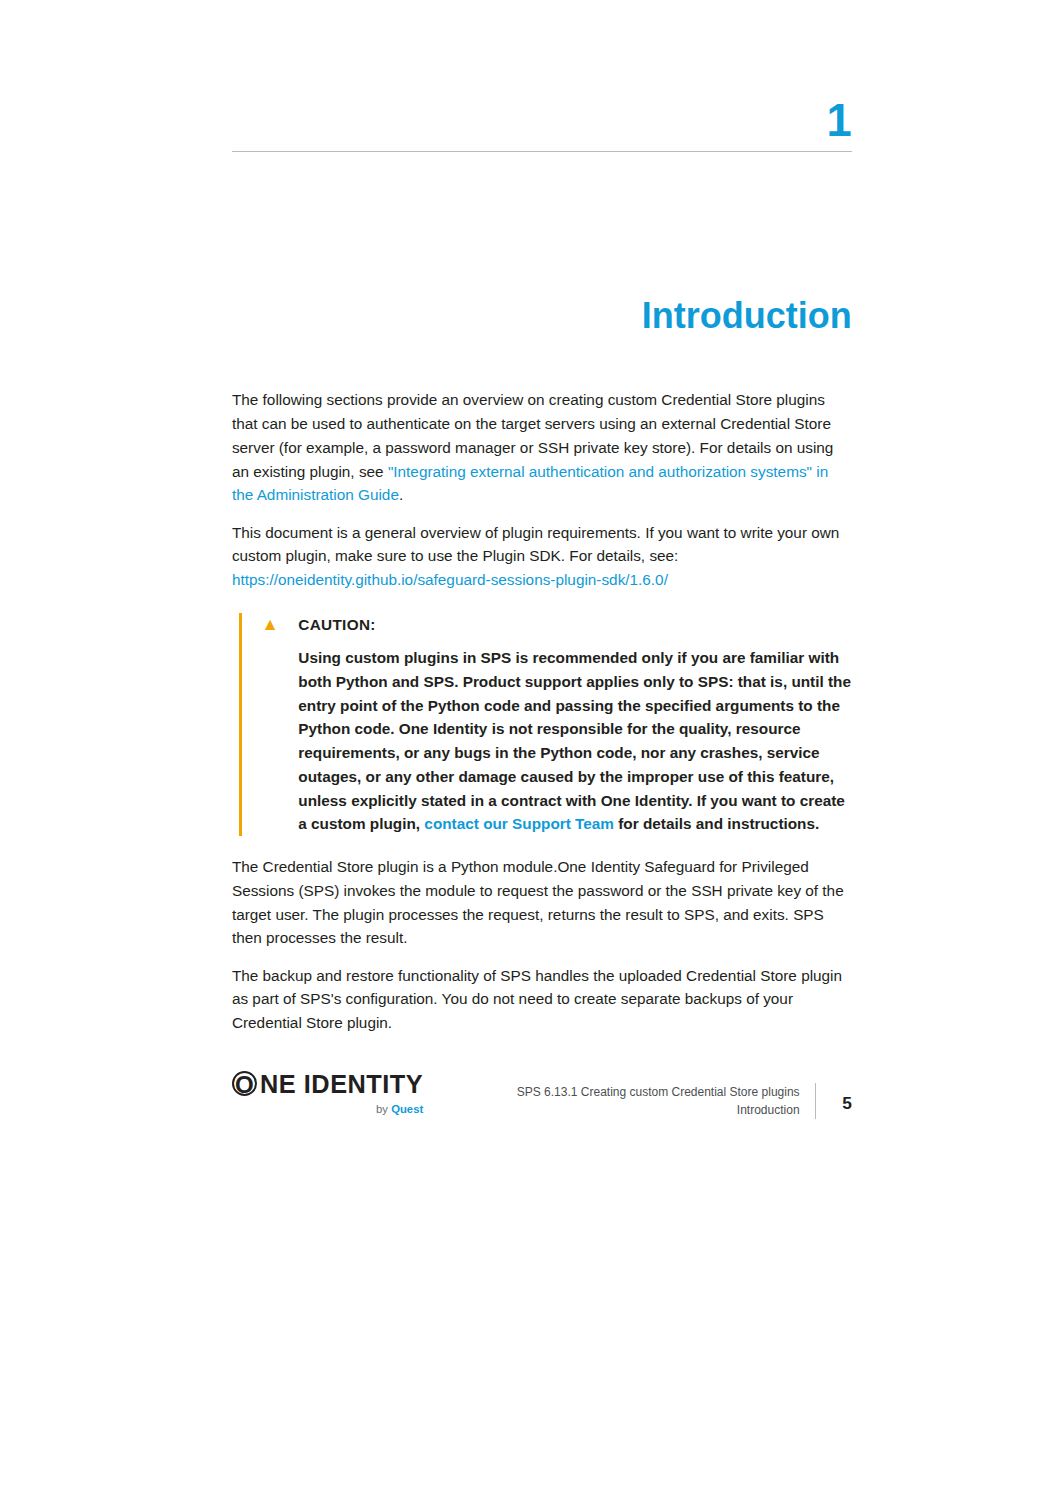1
Introduction
The following sections provide an overview on creating custom Credential Store plugins that can be used to authenticate on the target servers using an external Credential Store server (for example, a password manager or SSH private key store). For details on using an existing plugin, see "Integrating external authentication and authorization systems" in the Administration Guide.
This document is a general overview of plugin requirements. If you want to write your own custom plugin, make sure to use the Plugin SDK. For details, see: https://oneidentity.github.io/safeguard-sessions-plugin-sdk/1.6.0/
▲
CAUTION:
Using custom plugins in SPS is recommended only if you are familiar with both Python and SPS. Product support applies only to SPS: that is, until the entry point of the Python code and passing the specified arguments to the Python code. One Identity is not responsible for the quality, resource requirements, or any bugs in the Python code, nor any crashes, service outages, or any other damage caused by the improper use of this feature, unless explicitly stated in a contract with One Identity. If you want to create a custom plugin, contact our Support Team for details and instructions.
The Credential Store plugin is a Python module.One Identity Safeguard for Privileged Sessions (SPS) invokes the module to request the password or the SSH private key of the target user. The plugin processes the request, returns the result to SPS, and exits. SPS then processes the result.
The backup and restore functionality of SPS handles the uploaded Credential Store plugin as part of SPS's configuration. You do not need to create separate backups of your Credential Store plugin.
ONE IDENTITY
by Quest
SPS 6.13.1 Creating custom Credential Store plugins
Introduction
5